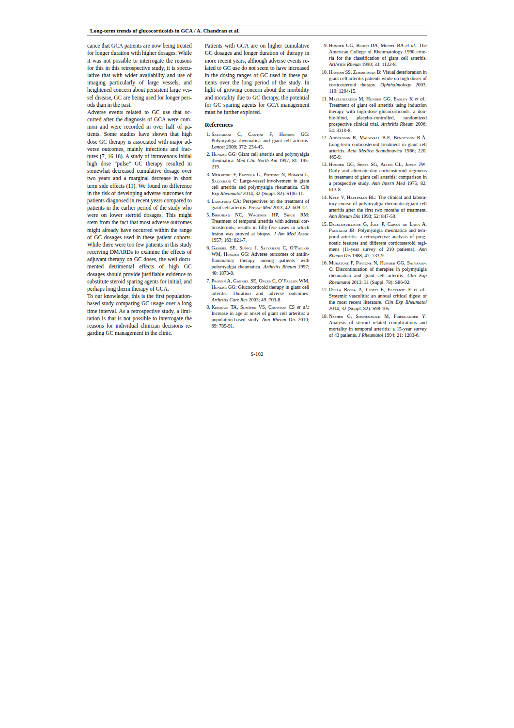Long-term trends of glucocorticoids in GCA / A. Chandran et al.
cance that GCA patients are now being treated for longer duration with higher dosages. While it was not possible to interrogate the reasons for this in this retrospective study, it is speculative that with wider availability and use of imaging particularly of large vessels, and heightened concern about persistent large vessel disease, GC are being used for longer periods than in the past.
Adverse events related to GC use that occurred after the diagnosis of GCA were common and were recorded in over half of patients. Some studies have shown that high dose GC therapy is associated with major adverse outcomes, mainly infections and fractures (7, 16-18). A study of intravenous initial high dose “pulse” GC therapy resulted in somewhat decreased cumulative dosage over two years and a marginal decrease in short term side effects (11). We found no difference in the risk of developing adverse outcomes for patients diagnosed in recent years compared to patients in the earlier period of the study who were on lower steroid dosages. This might stem from the fact that most adverse outcomes might already have occurred within the range of GC dosages used in these patient cohorts. While there were too few patients in this study receiving DMARDs to examine the effects of adjuvant therapy on GC doses, the well documented detrimental effects of high GC dosages should provide justifiable evidence to substitute steroid sparing agents for initial, and perhaps long therm therapy of GCA.
To our knowledge, this is the first population-based study comparing GC usage over a long time interval. As a retrospective study, a limitation is that is not possible to interrogate the reasons for individual clinician decisions regarding GC management in the clinic.
Patients with GCA are on higher cumulative GC dosages and longer duration of therapy in more recent years, although adverse events related to GC use do not seem to have increased in the dosing ranges of GC used in these patients over the long period of the study. In light of growing concern about the morbidity and mortality due to GC therapy, the potential for GC sparing agents for GCA management must be further explored.
References
Salvarani C, Cantini F, Hunder GG: Polymyalgia rheumatica and giant-cell arteritis. Lancet 2008; 372: 234-45.
Hunder GG: Giant cell arteritis and polymyalgia rheumatica. Med Clin North Am 1997; 81: 195-219.
Muratore F, Pazzola G, Pipitone N, Boiardi L, Salvarani C: Large-vessel involvement in giant cell arteritis and polymyalgia rheumatica. Clin Exp Rheumatol 2014; 32 (Suppl. 82): S106-11.
Langford CA: Perspectives on the treatment of giant cell arteritis. Presse Med 2013; 42: 609-12.
Birkhead NC, Wagener HP, Shick RM: Treatment of temporal arteritis with adrenal corticosteroids; results in fifty-five cases in which lesion was proved at biopsy. J Am Med Assoc 1957; 163: 821-7.
Gabriel SE, Sunku J, Salvarani C, O’Fallon WM, Hunder GG: Adverse outcomes of antiinflammatory therapy among patients with polymyalgia rheumatica. Arthritis Rheum 1997; 40: 1873-8.
Proven A, Gabriel SE, Orces C, O’Fallon WM, Hunder GG: Glucocorticoid therapy in giant cell arteritis: Duration and adverse outcomes. Arthritis Care Res 2003; 49 :703-8.
Kermani TA, Schäfer VS, Crowson CS et al.: Increase in age at onset of giant cell arteritis: a population-based study. Ann Rheum Dis 2010; 69: 789-91.
Hunder GG, Bloch DA, Michel BA et al.: The American College of Rheumatology 1990 criteria for the classification of giant cell arteritis. Arthritis Rheum 1990; 33: 1122-8.
Hayreh SS, Zimmerman B: Visual deterioration in giant cell arteritis patients while on high doses of corticosteroid therapy. Ophthalmology 2003; 110: 1204-15.
Mazlumzadeh M, Hunder GG, Easley K et al.: Treatment of giant cell arteritis using induction therapy with high-dose glucocorticoids: a double-blind, placebo-controlled, randomized prospective clinical trial. Arthritis Rheum 2006; 54: 3310-8.
Andersson R, Malmvall B-E, Bengtsson B-Å: Long-term corticosteroid treatment in giant cell arteritis. Acta Medica Scandinavica 1986; 220: 465-9.
Hunder GG, Sheps SG, Allen GL, Joyce JW: Daily and alternate-day corticosteroid regimens in treatment of giant cell arteritis: comparison in a prospective study. Ann Intern Med 1975; 82: 613-8.
Kyle V, Hazleman BL: The clinical and laboratory course of polymyalgia rheumatica/giant cell arteritis after the first two months of treatment. Ann Rheum Dis 1993; 52: 847-50.
Delecoeuillerie G, Joly P, Cohen de Lara A, Paolaggi JB: Polymyalgia rheumatica and temporal arteritis: a retrospective analysis of prognostic features and different corticosteroid regimens (11-year survey of 210 patients). Ann Rheum Dis 1988; 47: 733-9.
Muratore F, Pipitone N, Hunder GG, Salvarani C: Discontinuation of therapies in polymyalgia rheumatica and giant cell arteritis. Clin Exp Rheumatol 2013; 31 (Suppl. 78): S86-92.
Della Rossa A, Cioffi E, Elefante E et al.: Systemic vasculitis: an annual critical digest of the most recent literature. Clin Exp Rheumatol 2014; 32 (Suppl. 82): S98-105.
Nesher G, Sonnenblick M, Friedlander Y: Analysis of steroid related complications and mortality in temporal arteritis: a 15-year survey of 43 patients. J Rheumatol 1994; 21: 1283-6.
S-102